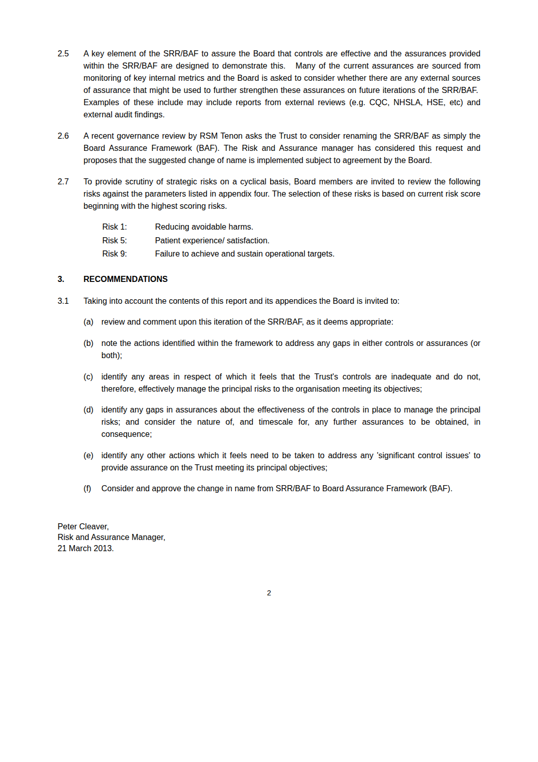2.5
A key element of the SRR/BAF to assure the Board that controls are effective and the assurances provided within the SRR/BAF are designed to demonstrate this. Many of the current assurances are sourced from monitoring of key internal metrics and the Board is asked to consider whether there are any external sources of assurance that might be used to further strengthen these assurances on future iterations of the SRR/BAF. Examples of these include may include reports from external reviews (e.g. CQC, NHSLA, HSE, etc) and external audit findings.
2.6
A recent governance review by RSM Tenon asks the Trust to consider renaming the SRR/BAF as simply the Board Assurance Framework (BAF). The Risk and Assurance manager has considered this request and proposes that the suggested change of name is implemented subject to agreement by the Board.
2.7
To provide scrutiny of strategic risks on a cyclical basis, Board members are invited to review the following risks against the parameters listed in appendix four. The selection of these risks is based on current risk score beginning with the highest scoring risks.
Risk 1:
Reducing avoidable harms.
Risk 5:
Patient experience/ satisfaction.
Risk 9:
Failure to achieve and sustain operational targets.
3. RECOMMENDATIONS
3.1
Taking into account the contents of this report and its appendices the Board is invited to:
(a)
review and comment upon this iteration of the SRR/BAF, as it deems appropriate:
(b)
note the actions identified within the framework to address any gaps in either controls or assurances (or both);
(c)
identify any areas in respect of which it feels that the Trust's controls are inadequate and do not, therefore, effectively manage the principal risks to the organisation meeting its objectives;
(d)
identify any gaps in assurances about the effectiveness of the controls in place to manage the principal risks; and consider the nature of, and timescale for, any further assurances to be obtained, in consequence;
(e)
identify any other actions which it feels need to be taken to address any 'significant control issues' to provide assurance on the Trust meeting its principal objectives;
(f)
Consider and approve the change in name from SRR/BAF to Board Assurance Framework (BAF).
Peter Cleaver,
Risk and Assurance Manager,
21 March 2013.
2